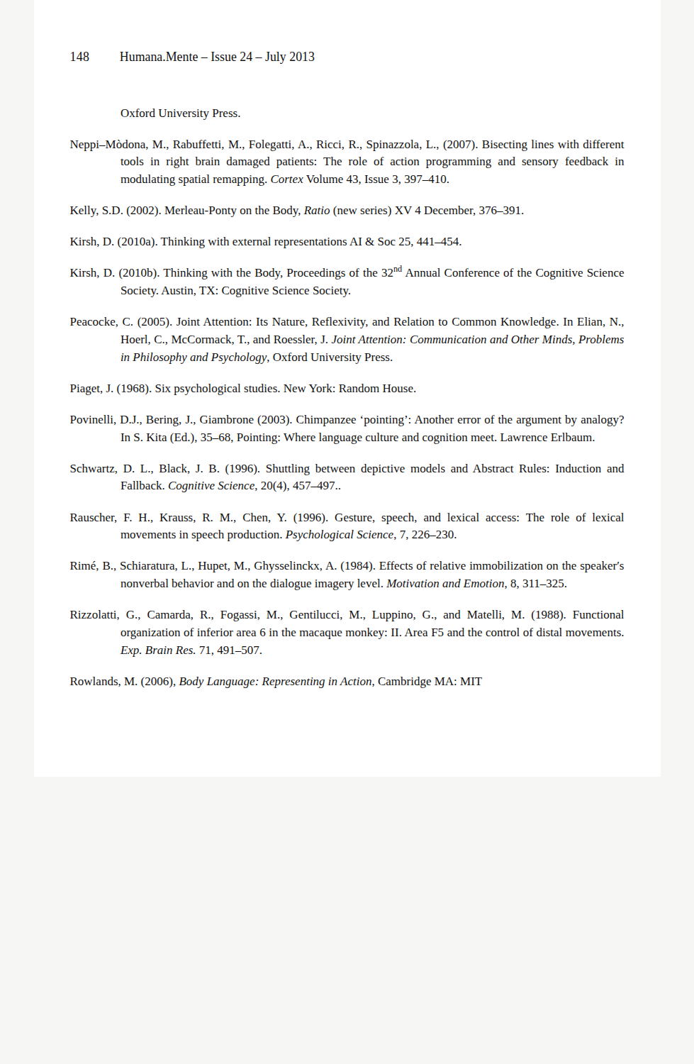148 Humana.Mente – Issue 24 – July 2013
Oxford University Press.
Neppi–Mòdona, M., Rabuffetti, M., Folegatti, A., Ricci, R., Spinazzola, L., (2007). Bisecting lines with different tools in right brain damaged patients: The role of action programming and sensory feedback in modulating spatial remapping. Cortex Volume 43, Issue 3, 397–410.
Kelly, S.D. (2002). Merleau-Ponty on the Body, Ratio (new series) XV 4 December, 376–391.
Kirsh, D. (2010a). Thinking with external representations AI & Soc 25, 441–454.
Kirsh, D. (2010b). Thinking with the Body, Proceedings of the 32nd Annual Conference of the Cognitive Science Society. Austin, TX: Cognitive Science Society.
Peacocke, C. (2005). Joint Attention: Its Nature, Reflexivity, and Relation to Common Knowledge. In Elian, N., Hoerl, C., McCormack, T., and Roessler, J. Joint Attention: Communication and Other Minds, Problems in Philosophy and Psychology, Oxford University Press.
Piaget, J. (1968). Six psychological studies. New York: Random House.
Povinelli, D.J., Bering, J., Giambrone (2003). Chimpanzee ‘pointing’: Another error of the argument by analogy? In S. Kita (Ed.), 35–68, Pointing: Where language culture and cognition meet. Lawrence Erlbaum.
Schwartz, D. L., Black, J. B. (1996). Shuttling between depictive models and Abstract Rules: Induction and Fallback. Cognitive Science, 20(4), 457–497..
Rauscher, F. H., Krauss, R. M., Chen, Y. (1996). Gesture, speech, and lexical access: The role of lexical movements in speech production. Psychological Science, 7, 226–230.
Rimé, B., Schiaratura, L., Hupet, M., Ghysselinckx, A. (1984). Effects of relative immobilization on the speaker′s nonverbal behavior and on the dialogue imagery level. Motivation and Emotion, 8, 311–325.
Rizzolatti, G., Camarda, R., Fogassi, M., Gentilucci, M., Luppino, G., and Matelli, M. (1988). Functional organization of inferior area 6 in the macaque monkey: II. Area F5 and the control of distal movements. Exp. Brain Res. 71, 491–507.
Rowlands, M. (2006), Body Language: Representing in Action, Cambridge MA: MIT